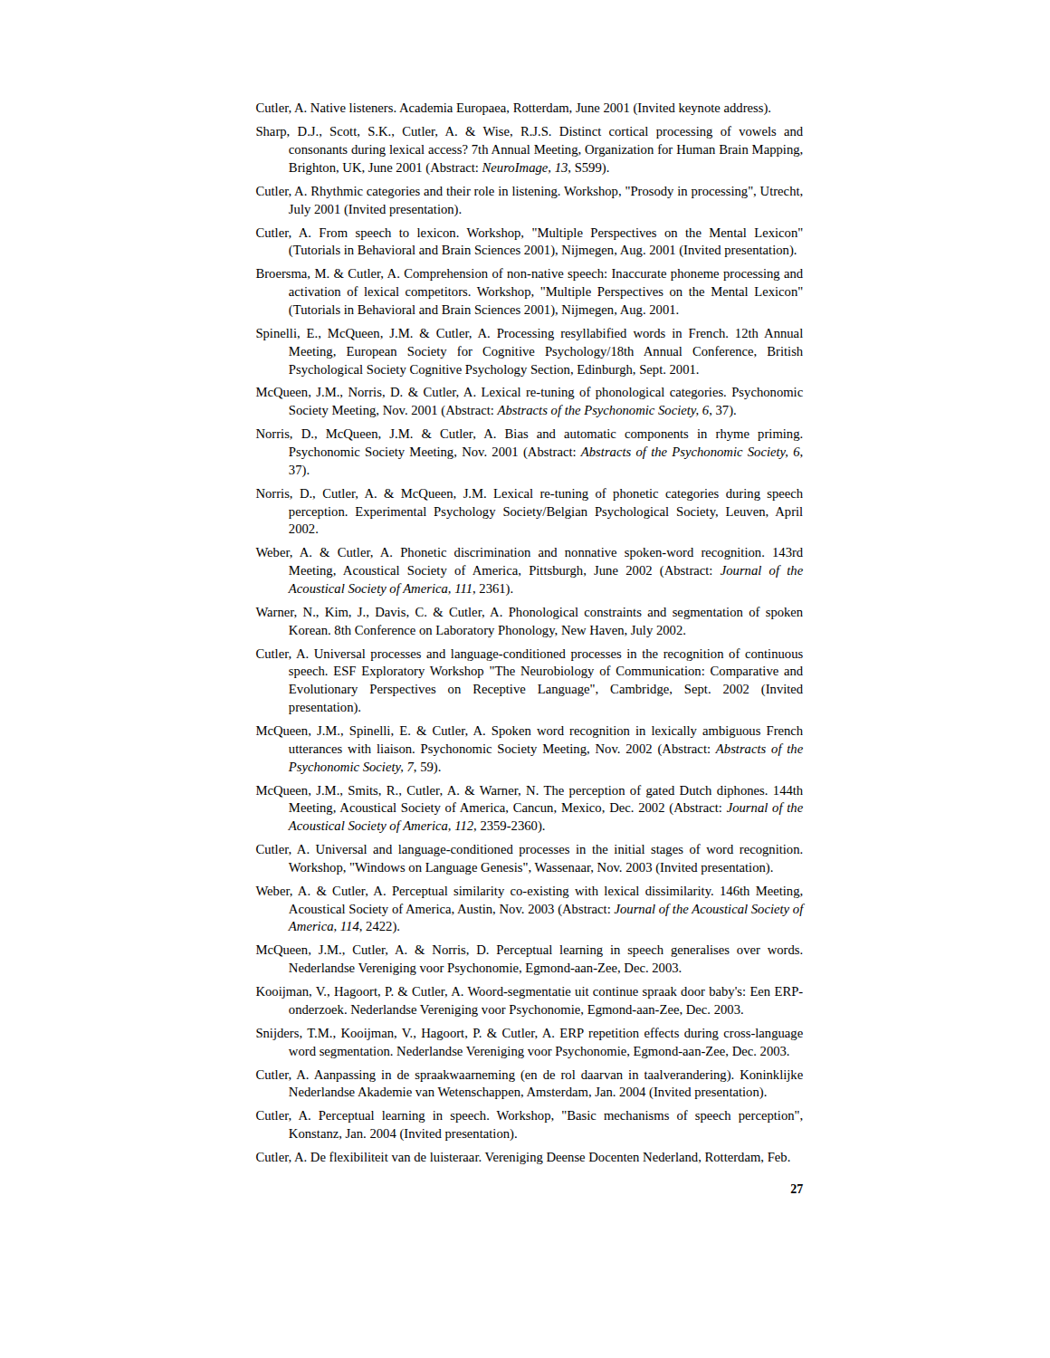Cutler, A. Native listeners. Academia Europaea, Rotterdam, June 2001 (Invited keynote address).
Sharp, D.J., Scott, S.K., Cutler, A. & Wise, R.J.S. Distinct cortical processing of vowels and consonants during lexical access? 7th Annual Meeting, Organization for Human Brain Mapping, Brighton, UK, June 2001 (Abstract: NeuroImage, 13, S599).
Cutler, A. Rhythmic categories and their role in listening. Workshop, "Prosody in processing", Utrecht, July 2001 (Invited presentation).
Cutler, A. From speech to lexicon. Workshop, "Multiple Perspectives on the Mental Lexicon" (Tutorials in Behavioral and Brain Sciences 2001), Nijmegen, Aug. 2001 (Invited presentation).
Broersma, M. & Cutler, A. Comprehension of non-native speech: Inaccurate phoneme processing and activation of lexical competitors. Workshop, "Multiple Perspectives on the Mental Lexicon" (Tutorials in Behavioral and Brain Sciences 2001), Nijmegen, Aug. 2001.
Spinelli, E., McQueen, J.M. & Cutler, A. Processing resyllabified words in French. 12th Annual Meeting, European Society for Cognitive Psychology/18th Annual Conference, British Psychological Society Cognitive Psychology Section, Edinburgh, Sept. 2001.
McQueen, J.M., Norris, D. & Cutler, A. Lexical re-tuning of phonological categories. Psychonomic Society Meeting, Nov. 2001 (Abstract: Abstracts of the Psychonomic Society, 6, 37).
Norris, D., McQueen, J.M. & Cutler, A. Bias and automatic components in rhyme priming. Psychonomic Society Meeting, Nov. 2001 (Abstract: Abstracts of the Psychonomic Society, 6, 37).
Norris, D., Cutler, A. & McQueen, J.M. Lexical re-tuning of phonetic categories during speech perception. Experimental Psychology Society/Belgian Psychological Society, Leuven, April 2002.
Weber, A. & Cutler, A. Phonetic discrimination and nonnative spoken-word recognition. 143rd Meeting, Acoustical Society of America, Pittsburgh, June 2002 (Abstract: Journal of the Acoustical Society of America, 111, 2361).
Warner, N., Kim, J., Davis, C. & Cutler, A. Phonological constraints and segmentation of spoken Korean. 8th Conference on Laboratory Phonology, New Haven, July 2002.
Cutler, A. Universal processes and language-conditioned processes in the recognition of continuous speech. ESF Exploratory Workshop "The Neurobiology of Communication: Comparative and Evolutionary Perspectives on Receptive Language", Cambridge, Sept. 2002 (Invited presentation).
McQueen, J.M., Spinelli, E. & Cutler, A. Spoken word recognition in lexically ambiguous French utterances with liaison. Psychonomic Society Meeting, Nov. 2002 (Abstract: Abstracts of the Psychonomic Society, 7, 59).
McQueen, J.M., Smits, R., Cutler, A. & Warner, N. The perception of gated Dutch diphones. 144th Meeting, Acoustical Society of America, Cancun, Mexico, Dec. 2002 (Abstract: Journal of the Acoustical Society of America, 112, 2359-2360).
Cutler, A. Universal and language-conditioned processes in the initial stages of word recognition. Workshop, "Windows on Language Genesis", Wassenaar, Nov. 2003 (Invited presentation).
Weber, A. & Cutler, A. Perceptual similarity co-existing with lexical dissimilarity. 146th Meeting, Acoustical Society of America, Austin, Nov. 2003 (Abstract: Journal of the Acoustical Society of America, 114, 2422).
McQueen, J.M., Cutler, A. & Norris, D. Perceptual learning in speech generalises over words. Nederlandse Vereniging voor Psychonomie, Egmond-aan-Zee, Dec. 2003.
Kooijman, V., Hagoort, P. & Cutler, A. Woord-segmentatie uit continue spraak door baby's: Een ERP-onderzoek. Nederlandse Vereniging voor Psychonomie, Egmond-aan-Zee, Dec. 2003.
Snijders, T.M., Kooijman, V., Hagoort, P. & Cutler, A. ERP repetition effects during cross-language word segmentation. Nederlandse Vereniging voor Psychonomie, Egmond-aan-Zee, Dec. 2003.
Cutler, A. Aanpassing in de spraakwaarneming (en de rol daarvan in taalverandering). Koninklijke Nederlandse Akademie van Wetenschappen, Amsterdam, Jan. 2004 (Invited presentation).
Cutler, A. Perceptual learning in speech. Workshop, "Basic mechanisms of speech perception", Konstanz, Jan. 2004 (Invited presentation).
Cutler, A. De flexibiliteit van de luisteraar. Vereniging Deense Docenten Nederland, Rotterdam, Feb.
27